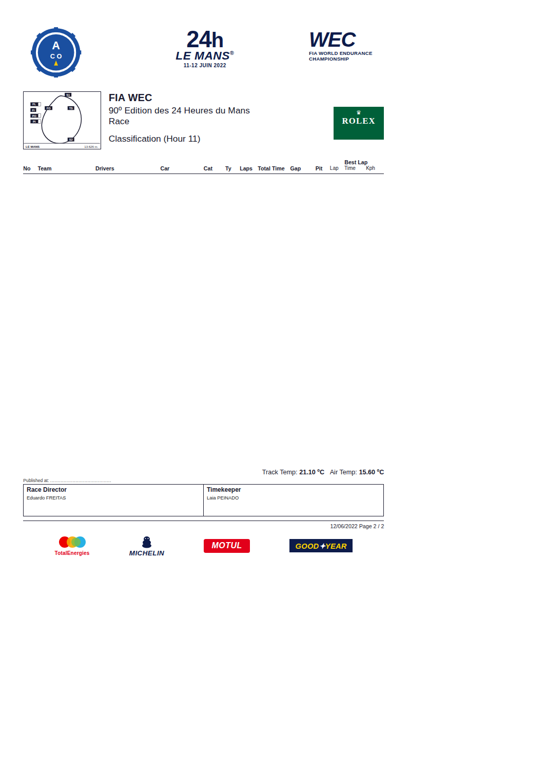A C O
24h
LE MANS®
11-12 JUIN 2022
WEC
FIA WORLD ENDURANCE
CHAMPIONSHIP
S1 FL FI FO TS PO PI S2 LE MANS 13.626 m.
FIA WEC
90º Edition des 24 Heures du Mans
Race
Classification (Hour 11)
♛
ROLEX
| | Best Lap |
| --- | --- |
| No | Team | Drivers | Car | Cat | Ty | Laps | Total Time | Gap | Pit | Lap | Time | Kph |
Track Temp: 21.10 ºC Air Temp: 15.60 ºC
Published at: .........................................
| Race Director Eduardo FREITAS | Timekeeper Laia PEINADO |
12/06/2022 Page 2 / 2
TotalEnergies
MICHELIN
MOTUL
GOOD✦YEAR